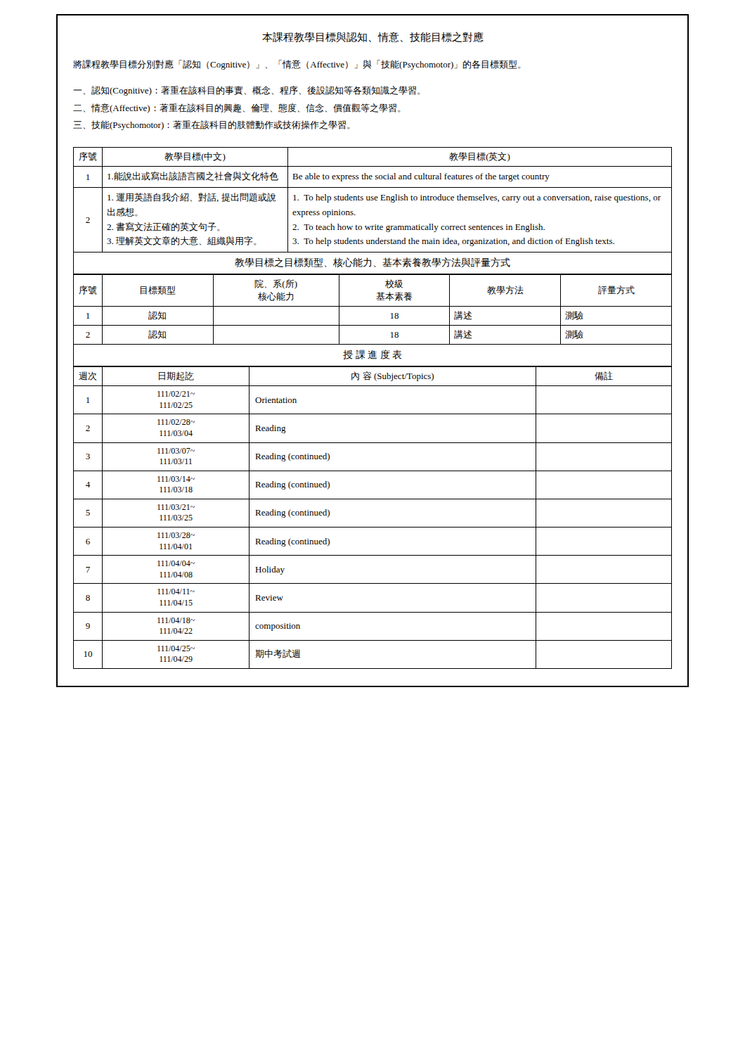本課程教學目標與認知、情意、技能目標之對應
將課程教學目標分別對應「認知（Cognitive）」、「情意（Affective）」與「技能(Psychomotor)」的各目標類型。
一、認知(Cognitive)：著重在該科目的事實、概念、程序、後設認知等各類知識之學習。
二、情意(Affective)：著重在該科目的興趣、倫理、態度、信念、價值觀等之學習。
三、技能(Psychomotor)：著重在該科目的肢體動作或技術操作之學習。
| 序號 | 教學目標(中文) | 教學目標(英文) |
| --- | --- | --- |
| 1 | 1.能說出或寫出該語言國之社會與文化特色 | Be able to express the social and cultural features of the target country |
| 2 | 1. 運用英語自我介紹、對話, 提出問題或說出感想。 2. 書寫文法正確的英文句子。 3. 理解英文文章的大意、組織與用字。 | 1. To help students use English to introduce themselves, carry out a conversation, raise questions, or express opinions. 2. To teach how to write grammatically correct sentences in English. 3. To help students understand the main idea, organization, and diction of English texts. |
教學目標之目標類型、核心能力、基本素養教學方法與評量方式
| 序號 | 目標類型 | 院、系(所) 核心能力 | 校級 基本素養 | 教學方法 | 評量方式 |
| --- | --- | --- | --- | --- | --- |
| 1 | 認知 | | 18 | 講述 | 測驗 |
| 2 | 認知 | | 18 | 講述 | 測驗 |
授 課 進 度 表
| 週次 | 日期起訖 | 內 容 (Subject/Topics) | 備註 |
| --- | --- | --- | --- |
| 1 | 111/02/21~ 111/02/25 | Orientation | |
| 2 | 111/02/28~ 111/03/04 | Reading | |
| 3 | 111/03/07~ 111/03/11 | Reading (continued) | |
| 4 | 111/03/14~ 111/03/18 | Reading (continued) | |
| 5 | 111/03/21~ 111/03/25 | Reading (continued) | |
| 6 | 111/03/28~ 111/04/01 | Reading (continued) | |
| 7 | 111/04/04~ 111/04/08 | Holiday | |
| 8 | 111/04/11~ 111/04/15 | Review | |
| 9 | 111/04/18~ 111/04/22 | composition | |
| 10 | 111/04/25~ 111/04/29 | 期中考試週 | |